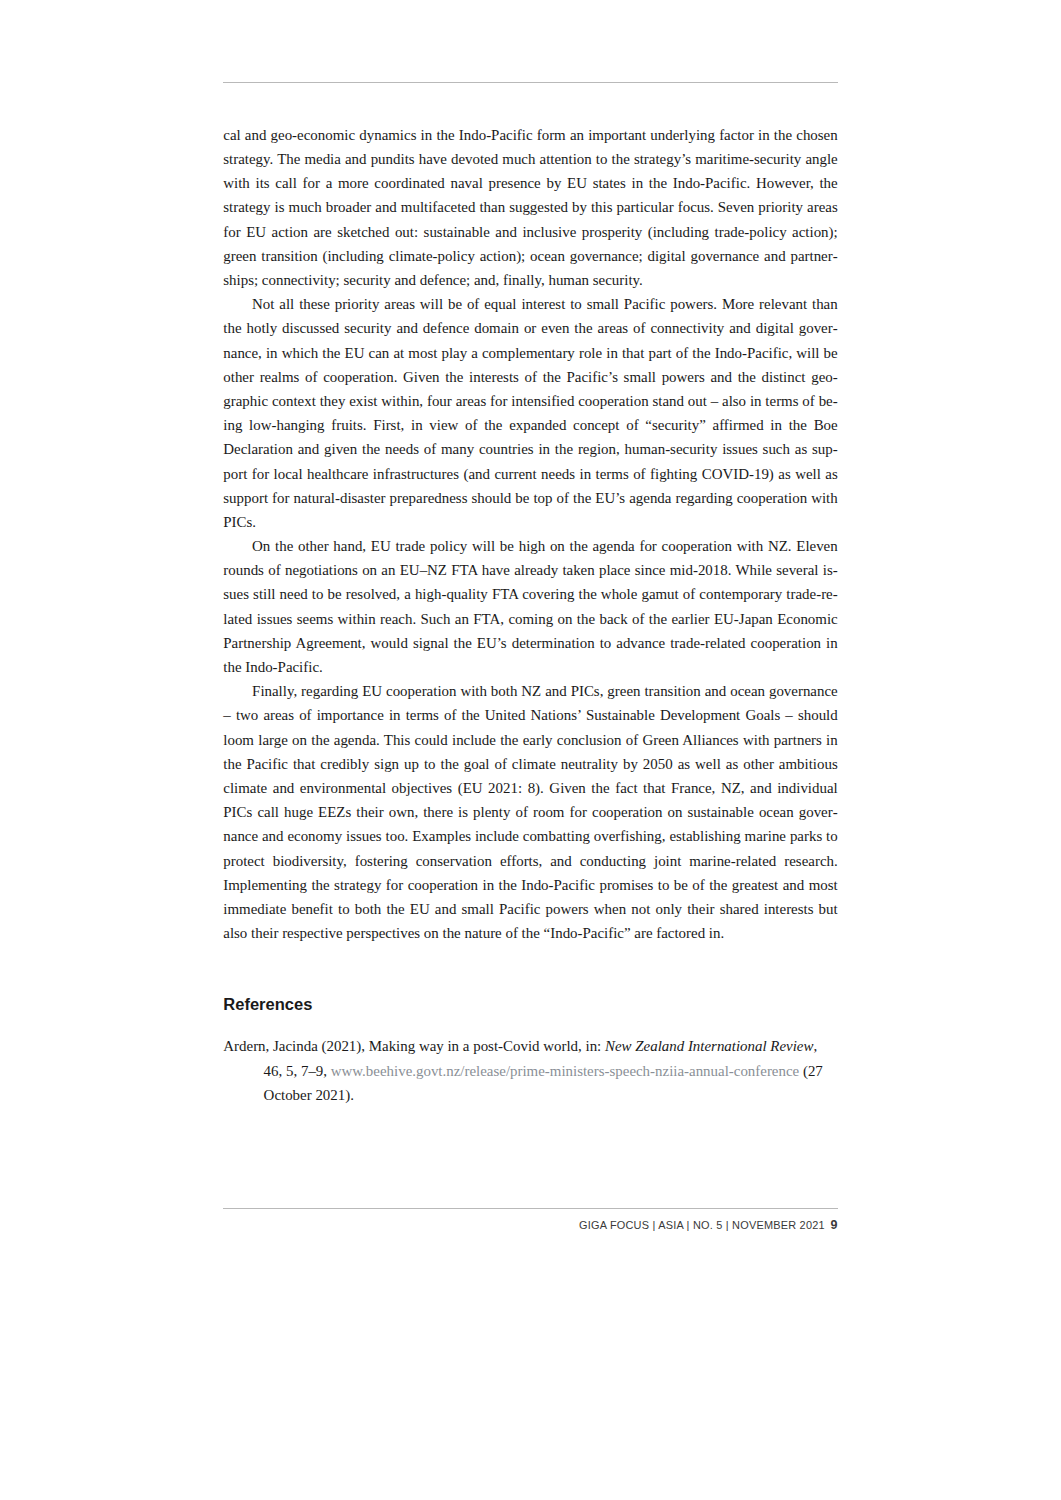cal and geo-economic dynamics in the Indo-Pacific form an important underlying factor in the chosen strategy. The media and pundits have devoted much attention to the strategy’s maritime-security angle with its call for a more coordinated naval presence by EU states in the Indo-Pacific. However, the strategy is much broader and multifaceted than suggested by this particular focus. Seven priority areas for EU action are sketched out: sustainable and inclusive prosperity (including trade-policy action); green transition (including climate-policy action); ocean governance; digital governance and partnerships; connectivity; security and defence; and, finally, human security.
Not all these priority areas will be of equal interest to small Pacific powers. More relevant than the hotly discussed security and defence domain or even the areas of connectivity and digital governance, in which the EU can at most play a complementary role in that part of the Indo-Pacific, will be other realms of cooperation. Given the interests of the Pacific’s small powers and the distinct geographic context they exist within, four areas for intensified cooperation stand out – also in terms of being low-hanging fruits. First, in view of the expanded concept of “security” affirmed in the Boe Declaration and given the needs of many countries in the region, human-security issues such as support for local healthcare infrastructures (and current needs in terms of fighting COVID-19) as well as support for natural-disaster preparedness should be top of the EU’s agenda regarding cooperation with PICs.
On the other hand, EU trade policy will be high on the agenda for cooperation with NZ. Eleven rounds of negotiations on an EU–NZ FTA have already taken place since mid-2018. While several issues still need to be resolved, a high-quality FTA covering the whole gamut of contemporary trade-related issues seems within reach. Such an FTA, coming on the back of the earlier EU-Japan Economic Partnership Agreement, would signal the EU’s determination to advance trade-related cooperation in the Indo-Pacific.
Finally, regarding EU cooperation with both NZ and PICs, green transition and ocean governance – two areas of importance in terms of the United Nations’ Sustainable Development Goals – should loom large on the agenda. This could include the early conclusion of Green Alliances with partners in the Pacific that credibly sign up to the goal of climate neutrality by 2050 as well as other ambitious climate and environmental objectives (EU 2021: 8). Given the fact that France, NZ, and individual PICs call huge EEZs their own, there is plenty of room for cooperation on sustainable ocean governance and economy issues too. Examples include combatting overfishing, establishing marine parks to protect biodiversity, fostering conservation efforts, and conducting joint marine-related research. Implementing the strategy for cooperation in the Indo-Pacific promises to be of the greatest and most immediate benefit to both the EU and small Pacific powers when not only their shared interests but also their respective perspectives on the nature of the “Indo-Pacific” are factored in.
References
Ardern, Jacinda (2021), Making way in a post-Covid world, in: New Zealand International Review, 46, 5, 7–9, www.beehive.govt.nz/release/prime-ministers-speech-nziia-annual-conference (27 October 2021).
GIGA FOCUS | ASIA | NO. 5 | NOVEMBER 20219